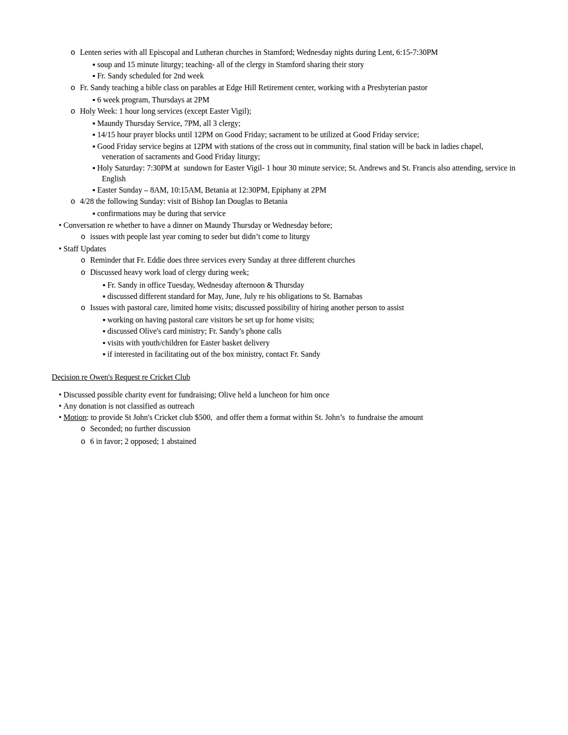Lenten series with all Episcopal and Lutheran churches in Stamford; Wednesday nights during Lent, 6:15-7:30PM
soup and 15 minute liturgy; teaching- all of the clergy in Stamford sharing their story
Fr. Sandy scheduled for 2nd week
Fr. Sandy teaching a bible class on parables at Edge Hill Retirement center, working with a Presbyterian pastor
6 week program, Thursdays at 2PM
Holy Week: 1 hour long services (except Easter Vigil);
Maundy Thursday Service, 7PM, all 3 clergy;
14/15 hour prayer blocks until 12PM on Good Friday; sacrament to be utilized at Good Friday service;
Good Friday service begins at 12PM with stations of the cross out in community, final station will be back in ladies chapel, veneration of sacraments and Good Friday liturgy;
Holy Saturday: 7:30PM at sundown for Easter Vigil- 1 hour 30 minute service; St. Andrews and St. Francis also attending, service in English
Easter Sunday – 8AM, 10:15AM, Betania at 12:30PM, Epiphany at 2PM
4/28 the following Sunday: visit of Bishop Ian Douglas to Betania
confirmations may be during that service
Conversation re whether to have a dinner on Maundy Thursday or Wednesday before;
issues with people last year coming to seder but didn’t come to liturgy
Staff Updates
Reminder that Fr. Eddie does three services every Sunday at three different churches
Discussed heavy work load of clergy during week;
Fr. Sandy in office Tuesday, Wednesday afternoon & Thursday
discussed different standard for May, June, July re his obligations to St. Barnabas
Issues with pastoral care, limited home visits; discussed possibility of hiring another person to assist
working on having pastoral care visitors be set up for home visits;
discussed Olive's card ministry; Fr. Sandy’s phone calls
visits with youth/children for Easter basket delivery
if interested in facilitating out of the box ministry, contact Fr. Sandy
Decision re Owen's Request re Cricket Club
Discussed possible charity event for fundraising; Olive held a luncheon for him once
Any donation is not classified as outreach
Motion: to provide St John's Cricket club $500, and offer them a format within St. John’s to fundraise the amount
Seconded; no further discussion
6 in favor; 2 opposed; 1 abstained